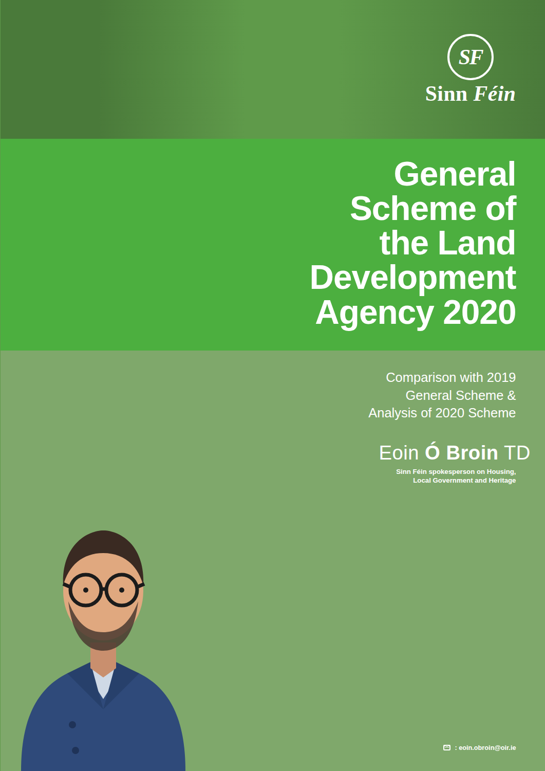SF Sinn Féin
General Scheme of the Land Development Agency 2020
Comparison with 2019 General Scheme & Analysis of 2020 Scheme
Eoin Ó Broin TD
Sinn Féin spokesperson on Housing,
Local Government and Heritage
: eoin.obroin@oir.ie